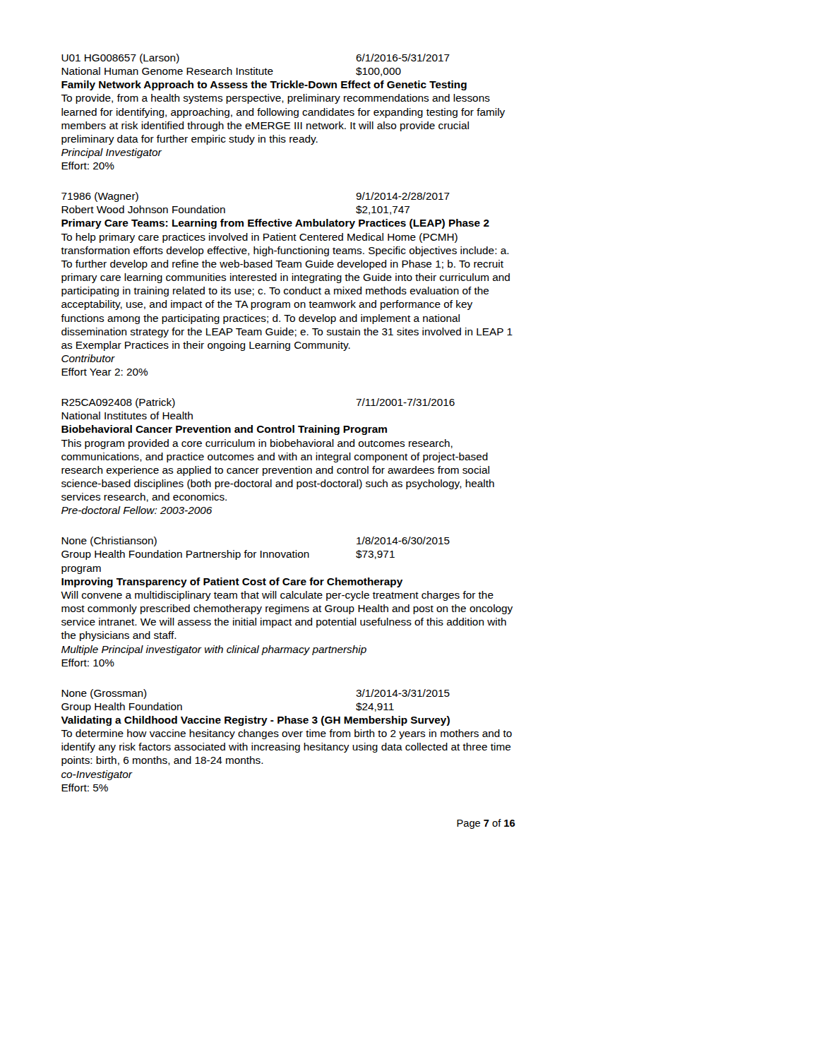U01 HG008657 (Larson)
6/1/2016-5/31/2017
National Human Genome Research Institute
$100,000
Family Network Approach to Assess the Trickle-Down Effect of Genetic Testing
To provide, from a health systems perspective, preliminary recommendations and lessons learned for identifying, approaching, and following candidates for expanding testing for family members at risk identified through the eMERGE III network. It will also provide crucial preliminary data for further empiric study in this ready.
Principal Investigator
Effort: 20%
71986 (Wagner)
9/1/2014-2/28/2017
Robert Wood Johnson Foundation
$2,101,747
Primary Care Teams: Learning from Effective Ambulatory Practices (LEAP) Phase 2
To help primary care practices involved in Patient Centered Medical Home (PCMH) transformation efforts develop effective, high-functioning teams. Specific objectives include: a. To further develop and refine the web-based Team Guide developed in Phase 1; b. To recruit primary care learning communities interested in integrating the Guide into their curriculum and participating in training related to its use; c. To conduct a mixed methods evaluation of the acceptability, use, and impact of the TA program on teamwork and performance of key functions among the participating practices; d. To develop and implement a national dissemination strategy for the LEAP Team Guide; e. To sustain the 31 sites involved in LEAP 1 as Exemplar Practices in their ongoing Learning Community.
Contributor
Effort Year 2: 20%
R25CA092408 (Patrick)
7/11/2001-7/31/2016
National Institutes of Health
Biobehavioral Cancer Prevention and Control Training Program
This program provided a core curriculum in biobehavioral and outcomes research, communications, and practice outcomes and with an integral component of project-based research experience as applied to cancer prevention and control for awardees from social science-based disciplines (both pre-doctoral and post-doctoral) such as psychology, health services research, and economics.
Pre-doctoral Fellow: 2003-2006
None (Christianson)
1/8/2014-6/30/2015
Group Health Foundation Partnership for Innovation program
$73,971
Improving Transparency of Patient Cost of Care for Chemotherapy
Will convene a multidisciplinary team that will calculate per-cycle treatment charges for the most commonly prescribed chemotherapy regimens at Group Health and post on the oncology service intranet. We will assess the initial impact and potential usefulness of this addition with the physicians and staff.
Multiple Principal investigator with clinical pharmacy partnership
Effort: 10%
None (Grossman)
3/1/2014-3/31/2015
Group Health Foundation
$24,911
Validating a Childhood Vaccine Registry - Phase 3 (GH Membership Survey)
To determine how vaccine hesitancy changes over time from birth to 2 years in mothers and to identify any risk factors associated with increasing hesitancy using data collected at three time points: birth, 6 months, and 18-24 months.
co-Investigator
Effort: 5%
Page 7 of 16